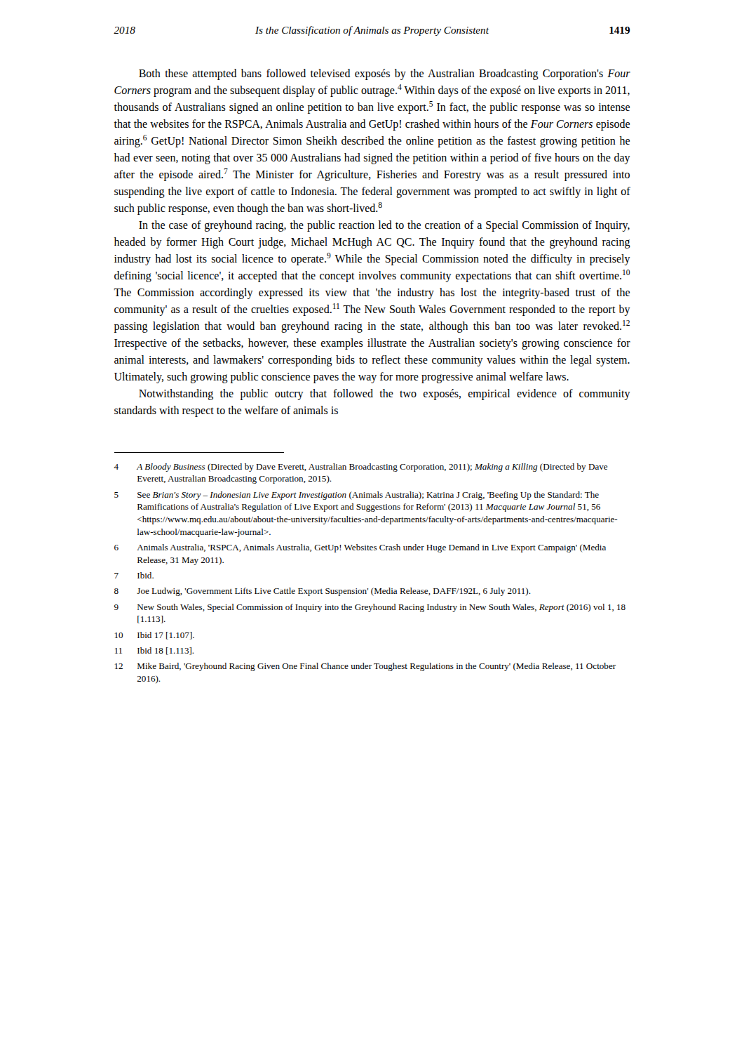2018 Is the Classification of Animals as Property Consistent 1419
Both these attempted bans followed televised exposés by the Australian Broadcasting Corporation's Four Corners program and the subsequent display of public outrage.4 Within days of the exposé on live exports in 2011, thousands of Australians signed an online petition to ban live export.5 In fact, the public response was so intense that the websites for the RSPCA, Animals Australia and GetUp! crashed within hours of the Four Corners episode airing.6 GetUp! National Director Simon Sheikh described the online petition as the fastest growing petition he had ever seen, noting that over 35 000 Australians had signed the petition within a period of five hours on the day after the episode aired.7 The Minister for Agriculture, Fisheries and Forestry was as a result pressured into suspending the live export of cattle to Indonesia. The federal government was prompted to act swiftly in light of such public response, even though the ban was short-lived.8
In the case of greyhound racing, the public reaction led to the creation of a Special Commission of Inquiry, headed by former High Court judge, Michael McHugh AC QC. The Inquiry found that the greyhound racing industry had lost its social licence to operate.9 While the Special Commission noted the difficulty in precisely defining 'social licence', it accepted that the concept involves community expectations that can shift overtime.10 The Commission accordingly expressed its view that 'the industry has lost the integrity-based trust of the community' as a result of the cruelties exposed.11 The New South Wales Government responded to the report by passing legislation that would ban greyhound racing in the state, although this ban too was later revoked.12 Irrespective of the setbacks, however, these examples illustrate the Australian society's growing conscience for animal interests, and lawmakers' corresponding bids to reflect these community values within the legal system. Ultimately, such growing public conscience paves the way for more progressive animal welfare laws.
Notwithstanding the public outcry that followed the two exposés, empirical evidence of community standards with respect to the welfare of animals is
4 A Bloody Business (Directed by Dave Everett, Australian Broadcasting Corporation, 2011); Making a Killing (Directed by Dave Everett, Australian Broadcasting Corporation, 2015).
5 See Brian's Story – Indonesian Live Export Investigation (Animals Australia); Katrina J Craig, 'Beefing Up the Standard: The Ramifications of Australia's Regulation of Live Export and Suggestions for Reform' (2013) 11 Macquarie Law Journal 51, 56 <https://www.mq.edu.au/about/about-the-university/faculties-and-departments/faculty-of-arts/departments-and-centres/macquarie-law-school/macquarie-law-journal>.
6 Animals Australia, 'RSPCA, Animals Australia, GetUp! Websites Crash under Huge Demand in Live Export Campaign' (Media Release, 31 May 2011).
7 Ibid.
8 Joe Ludwig, 'Government Lifts Live Cattle Export Suspension' (Media Release, DAFF/192L, 6 July 2011).
9 New South Wales, Special Commission of Inquiry into the Greyhound Racing Industry in New South Wales, Report (2016) vol 1, 18 [1.113].
10 Ibid 17 [1.107].
11 Ibid 18 [1.113].
12 Mike Baird, 'Greyhound Racing Given One Final Chance under Toughest Regulations in the Country' (Media Release, 11 October 2016).